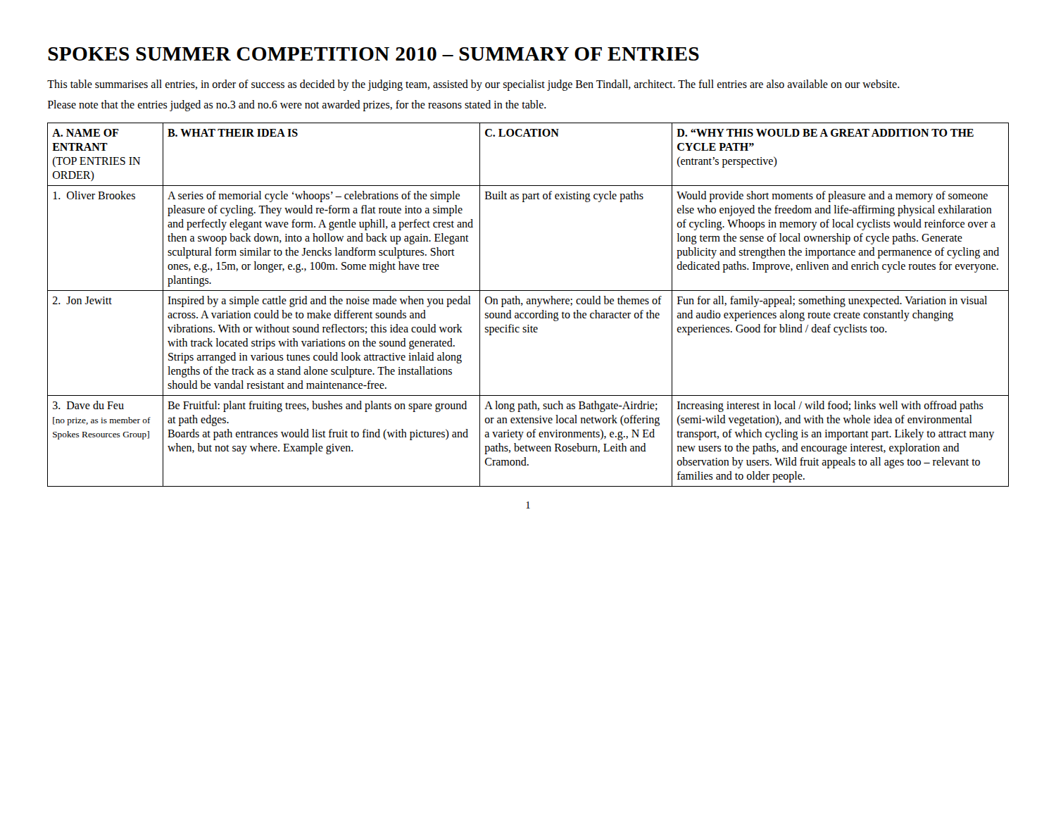SPOKES SUMMER COMPETITION 2010 – SUMMARY OF ENTRIES
This table summarises all entries, in order of success as decided by the judging team, assisted by our specialist judge Ben Tindall, architect. The full entries are also available on our website.
Please note that the entries judged as no.3 and no.6 were not awarded prizes, for the reasons stated in the table.
| A. NAME OF ENTRANT (TOP ENTRIES IN ORDER) | B. WHAT THEIR IDEA IS | C. LOCATION | D. “WHY THIS WOULD BE A GREAT ADDITION TO THE CYCLE PATH” (entrant’s perspective) |
| --- | --- | --- | --- |
| 1. Oliver Brookes | A series of memorial cycle ‘whoops’ – celebrations of the simple pleasure of cycling. They would re-form a flat route into a simple and perfectly elegant wave form. A gentle uphill, a perfect crest and then a swoop back down, into a hollow and back up again. Elegant sculptural form similar to the Jencks landform sculptures. Short ones, e.g., 15m, or longer, e.g., 100m. Some might have tree plantings. | Built as part of existing cycle paths | Would provide short moments of pleasure and a memory of someone else who enjoyed the freedom and life-affirming physical exhilaration of cycling. Whoops in memory of local cyclists would reinforce over a long term the sense of local ownership of cycle paths. Generate publicity and strengthen the importance and permanence of cycling and dedicated paths. Improve, enliven and enrich cycle routes for everyone. |
| 2. Jon Jewitt | Inspired by a simple cattle grid and the noise made when you pedal across. A variation could be to make different sounds and vibrations. With or without sound reflectors; this idea could work with track located strips with variations on the sound generated. Strips arranged in various tunes could look attractive inlaid along lengths of the track as a stand alone sculpture. The installations should be vandal resistant and maintenance-free. | On path, anywhere; could be themes of sound according to the character of the specific site | Fun for all, family-appeal; something unexpected. Variation in visual and audio experiences along route create constantly changing experiences. Good for blind / deaf cyclists too. |
| 3. Dave du Feu [no prize, as is member of Spokes Resources Group] | Be Fruitful: plant fruiting trees, bushes and plants on spare ground at path edges. Boards at path entrances would list fruit to find (with pictures) and when, but not say where. Example given. | A long path, such as Bathgate-Airdrie; or an extensive local network (offering a variety of environments), e.g., N Ed paths, between Roseburn, Leith and Cramond. | Increasing interest in local / wild food; links well with offroad paths (semi-wild vegetation), and with the whole idea of environmental transport, of which cycling is an important part. Likely to attract many new users to the paths, and encourage interest, exploration and observation by users. Wild fruit appeals to all ages too – relevant to families and to older people. |
1